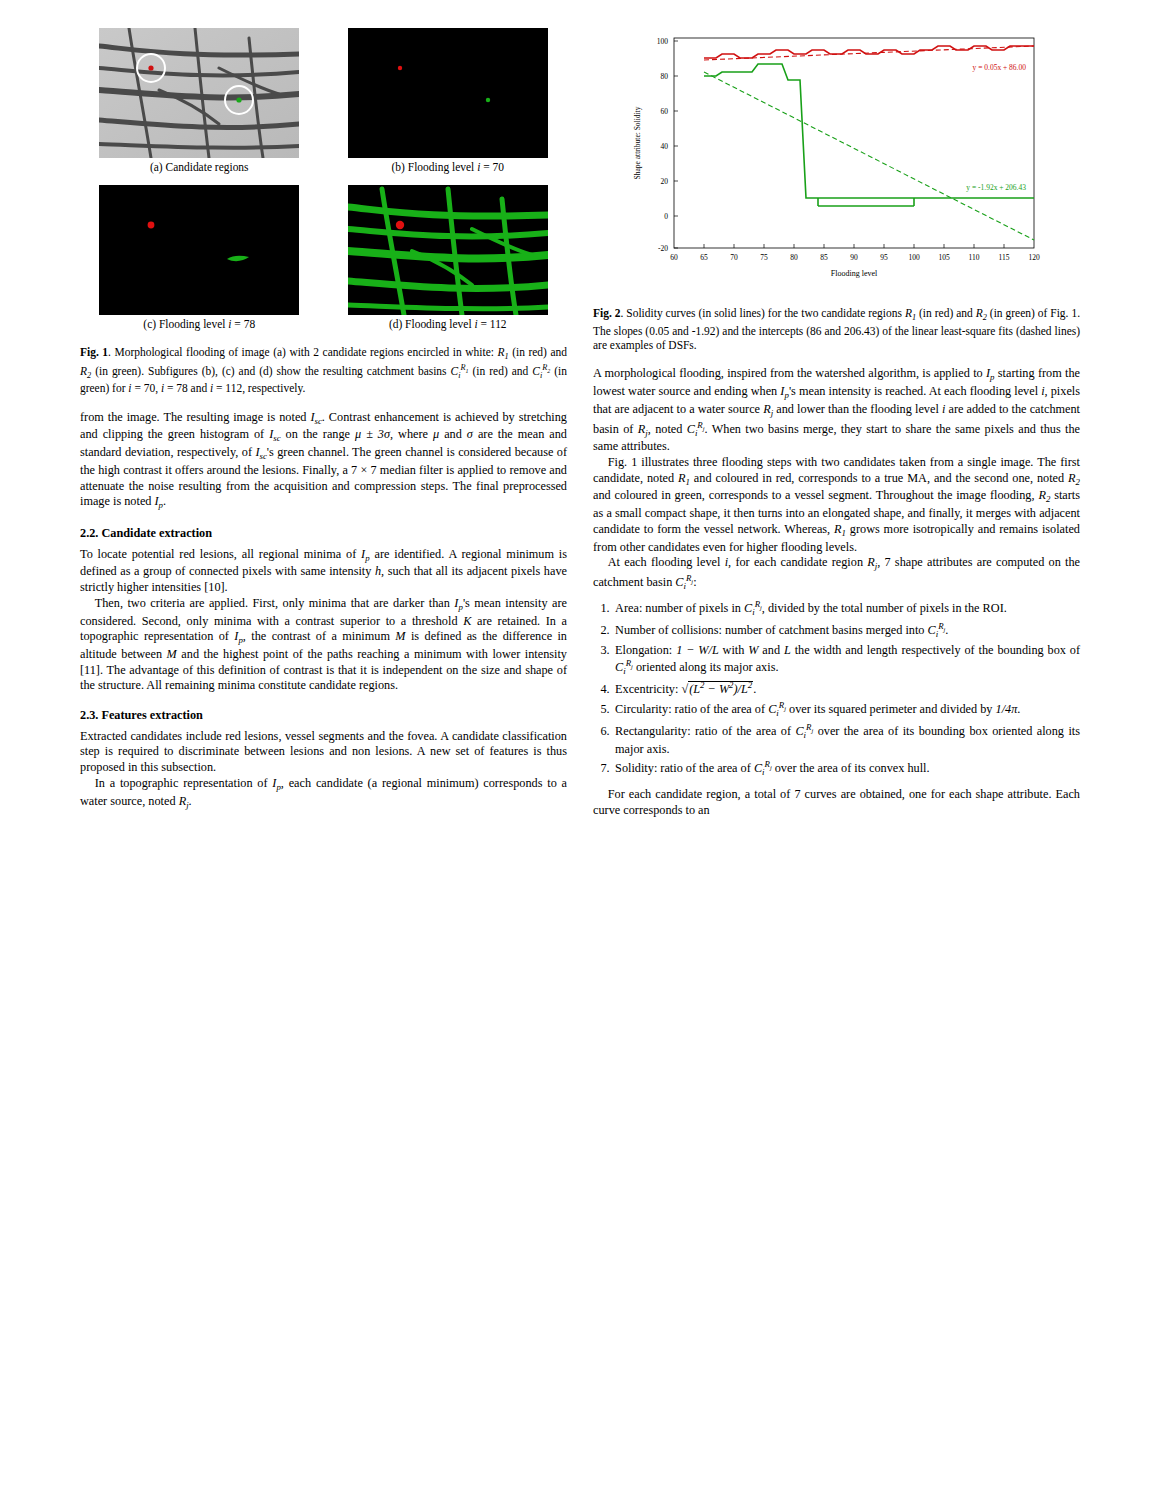(a) Candidate regions
(b) Flooding level i = 70
(c) Flooding level i = 78
(d) Flooding level i = 112
Fig. 1. Morphological flooding of image (a) with 2 candidate regions encircled in white: R1 (in red) and R2 (in green). Subfigures (b), (c) and (d) show the resulting catchment basins CiR1 (in red) and CiR2 (in green) for i = 70, i = 78 and i = 112, respectively.
from the image. The resulting image is noted Isc. Contrast enhancement is achieved by stretching and clipping the green histogram of Isc on the range μ ± 3σ, where μ and σ are the mean and standard deviation, respectively, of Isc's green channel. The green channel is considered because of the high contrast it offers around the lesions. Finally, a 7 × 7 median filter is applied to remove and attenuate the noise resulting from the acquisition and compression steps. The final preprocessed image is noted Ip.
2.2. Candidate extraction
To locate potential red lesions, all regional minima of Ip are identified. A regional minimum is defined as a group of connected pixels with same intensity h, such that all its adjacent pixels have strictly higher intensities [10].
Then, two criteria are applied. First, only minima that are darker than Ip's mean intensity are considered. Second, only minima with a contrast superior to a threshold K are retained. In a topographic representation of Ip, the contrast of a minimum M is defined as the difference in altitude between M and the highest point of the paths reaching a minimum with lower intensity [11]. The advantage of this definition of contrast is that it is independent on the size and shape of the structure. All remaining minima constitute candidate regions.
2.3. Features extraction
Extracted candidates include red lesions, vessel segments and the fovea. A candidate classification step is required to discriminate between lesions and non lesions. A new set of features is thus proposed in this subsection.
In a topographic representation of Ip, each candidate (a regional minimum) corresponds to a water source, noted Rj.
100 80 60 40 20 0 -20 60 65 70 75 80 85 90 95 100 105 110 115 120 Flooding level Shape attribute: Solidity y = 0.05x + 86.00 y = -1.92x + 206.43
Fig. 2. Solidity curves (in solid lines) for the two candidate regions R1 (in red) and R2 (in green) of Fig. 1. The slopes (0.05 and -1.92) and the intercepts (86 and 206.43) of the linear least-square fits (dashed lines) are examples of DSFs.
A morphological flooding, inspired from the watershed algorithm, is applied to Ip starting from the lowest water source and ending when Ip's mean intensity is reached. At each flooding level i, pixels that are adjacent to a water source Rj and lower than the flooding level i are added to the catchment basin of Rj, noted CiRj. When two basins merge, they start to share the same pixels and thus the same attributes.
Fig. 1 illustrates three flooding steps with two candidates taken from a single image. The first candidate, noted R1 and coloured in red, corresponds to a true MA, and the second one, noted R2 and coloured in green, corresponds to a vessel segment. Throughout the image flooding, R2 starts as a small compact shape, it then turns into an elongated shape, and finally, it merges with adjacent candidate to form the vessel network. Whereas, R1 grows more isotropically and remains isolated from other candidates even for higher flooding levels.
At each flooding level i, for each candidate region Rj, 7 shape attributes are computed on the catchment basin CiRj:
Area: number of pixels in CiRj, divided by the total number of pixels in the ROI.
Number of collisions: number of catchment basins merged into CiRj.
Elongation: 1 − W/L with W and L the width and length respectively of the bounding box of CiRj oriented along its major axis.
Excentricity: √(L2 − W2)/L2.
Circularity: ratio of the area of CiRj over its squared perimeter and divided by 1/4π.
Rectangularity: ratio of the area of CiRj over the area of its bounding box oriented along its major axis.
Solidity: ratio of the area of CiRj over the area of its convex hull.
For each candidate region, a total of 7 curves are obtained, one for each shape attribute. Each curve corresponds to an